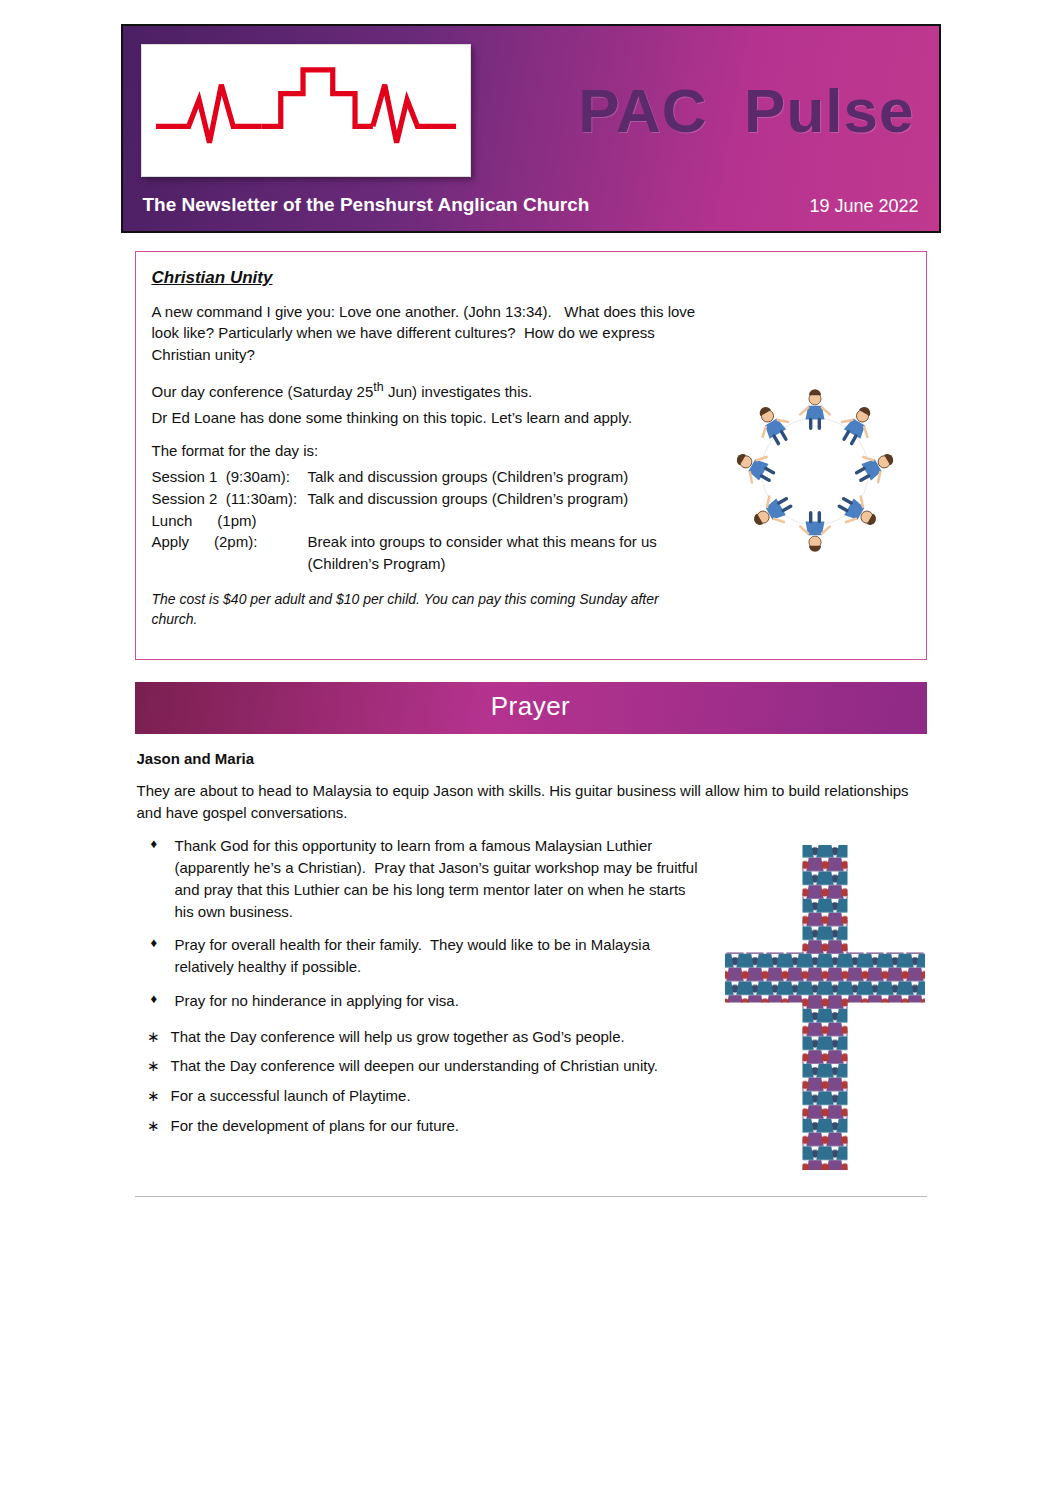PAC Pulse
The Newsletter of the Penshurst Anglican Church
19 June 2022
Christian Unity
A new command I give you: Love one another. (John 13:34). What does this love look like? Particularly when we have different cultures? How do we express Christian unity?
Our day conference (Saturday 25th Jun) investigates this.
Dr Ed Loane has done some thinking on this topic. Let’s learn and apply.
The format for the day is:
Session 1 (9:30am): Talk and discussion groups (Children’s program)
Session 2 (11:30am): Talk and discussion groups (Children’s program)
Lunch (1pm)
Apply (2pm): Break into groups to consider what this means for us (Children’s Program)
The cost is $40 per adult and $10 per child. You can pay this coming Sunday after church.
Prayer
Jason and Maria
They are about to head to Malaysia to equip Jason with skills. His guitar business will allow him to build relationships and have gospel conversations.
Thank God for this opportunity to learn from a famous Malaysian Luthier (apparently he’s a Christian). Pray that Jason’s guitar workshop may be fruitful and pray that this Luthier can be his long term mentor later on when he starts his own business.
Pray for overall health for their family. They would like to be in Malaysia relatively healthy if possible.
Pray for no hinderance in applying for visa.
That the Day conference will help us grow together as God’s people.
That the Day conference will deepen our understanding of Christian unity.
For a successful launch of Playtime.
For the development of plans for our future.